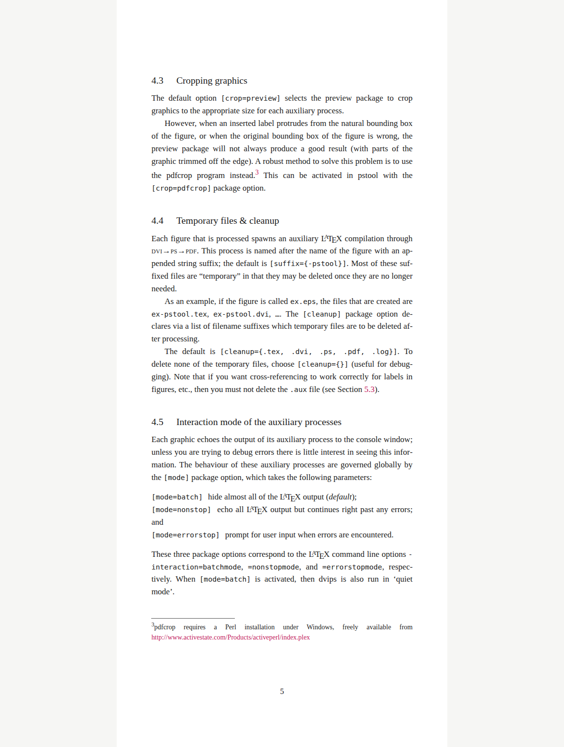4.3 Cropping graphics
The default option [crop=preview] selects the preview package to crop graphics to the appropriate size for each auxiliary process.
However, when an inserted label protrudes from the natural bounding box of the figure, or when the original bounding box of the figure is wrong, the preview package will not always produce a good result (with parts of the graphic trimmed off the edge). A robust method to solve this problem is to use the pdfcrop program instead.3 This can be activated in pstool with the [crop=pdfcrop] package option.
4.4 Temporary files & cleanup
Each figure that is processed spawns an auxiliary La Te X compilation through dvi→ps→pdf. This process is named after the name of the figure with an appended string suffix; the default is [suffix={-pstool}]. Most of these suffixed files are “temporary” in that they may be deleted once they are no longer needed.
As an example, if the figure is called ex.eps, the files that are created are ex-pstool.tex, ex-pstool.dvi, …. The [cleanup] package option declares via a list of filename suffixes which temporary files are to be deleted after processing.
The default is [cleanup={.tex, .dvi, .ps, .pdf, .log}]. To delete none of the temporary files, choose [cleanup={}] (useful for debugging). Note that if you want cross-referencing to work correctly for labels in figures, etc., then you must not delete the .aux file (see Section 5.3).
4.5 Interaction mode of the auxiliary processes
Each graphic echoes the output of its auxiliary process to the console window; unless you are trying to debug errors there is little interest in seeing this information. The behaviour of these auxiliary processes are governed globally by the [mode] package option, which takes the following parameters:
[mode=batch] hide almost all of the La Te X output (default); [mode=nonstop] echo all La Te X output but continues right past any errors; and [mode=errorstop] prompt for user input when errors are encountered.
These three package options correspond to the La Te X command line options -interaction=batchmode, =nonstopmode, and =errorstopmode, respectively. When [mode=batch] is activated, then dvips is also run in ‘quiet mode’.
3pdfcrop requires a Perl installation under Windows, freely available from http://www.activestate.com/Products/activeperl/index.plex
5